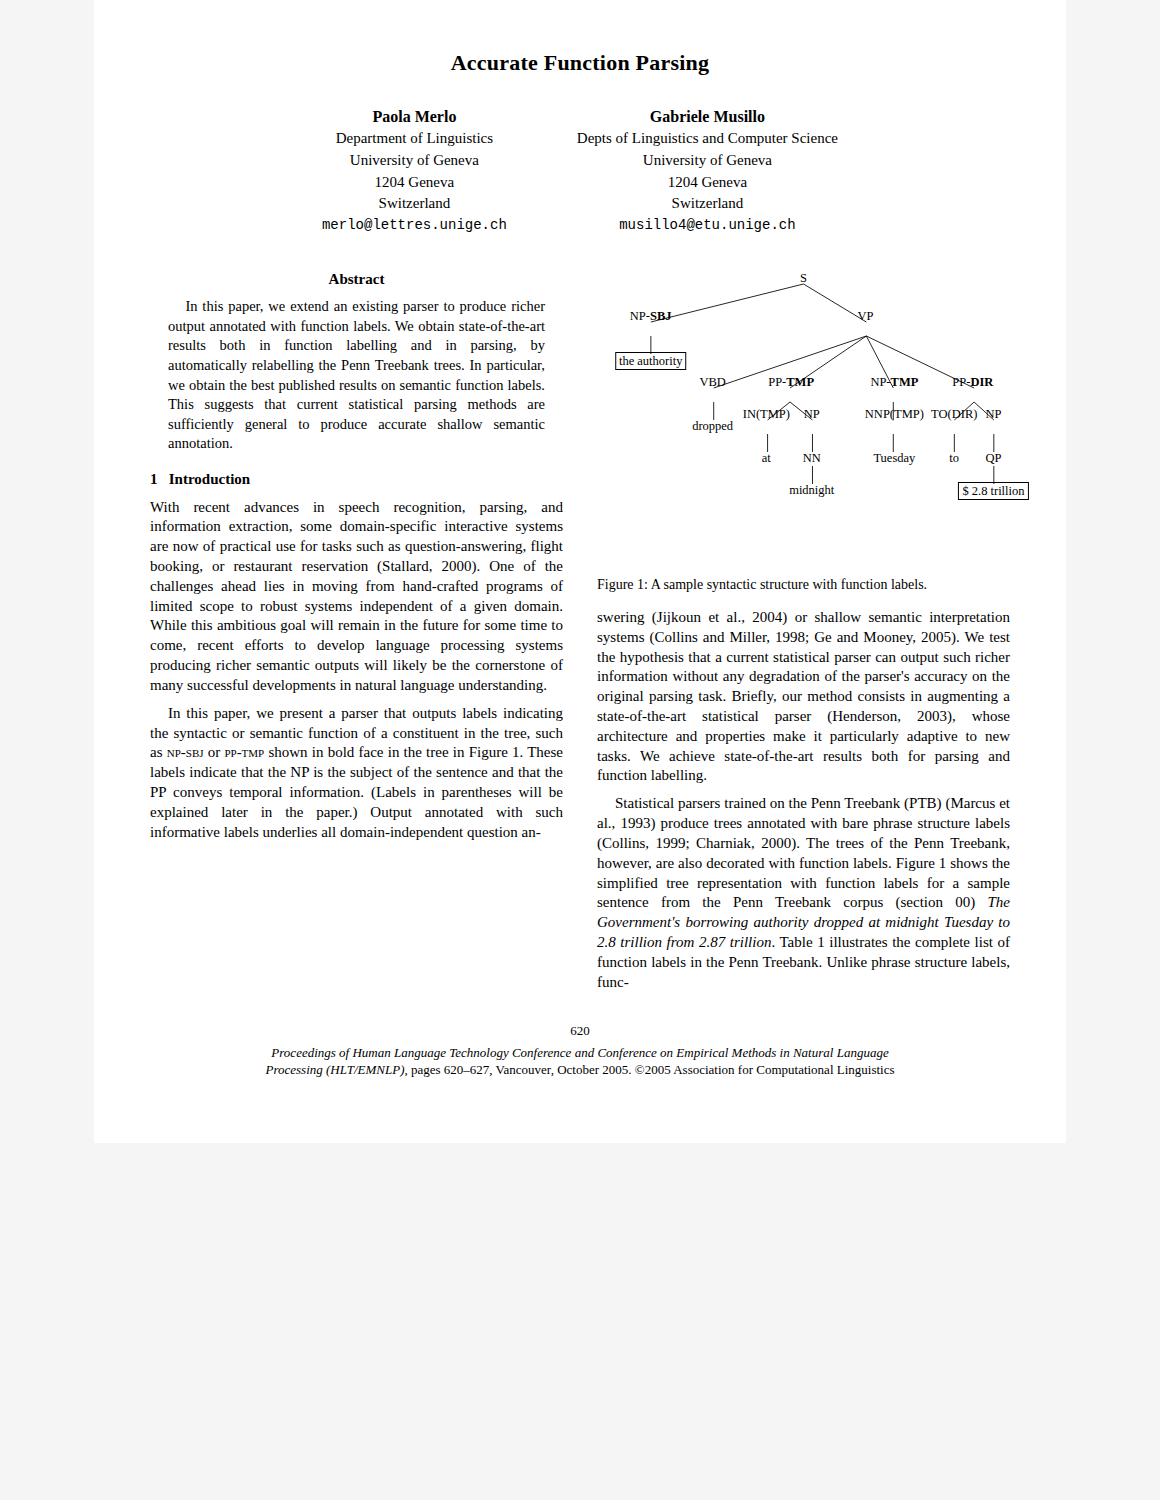Accurate Function Parsing
Paola Merlo
Department of Linguistics
University of Geneva
1204 Geneva
Switzerland
merlo@lettres.unige.ch
Gabriele Musillo
Depts of Linguistics and Computer Science
University of Geneva
1204 Geneva
Switzerland
musillo4@etu.unige.ch
Abstract
In this paper, we extend an existing parser to produce richer output annotated with function labels. We obtain state-of-the-art results both in function labelling and in parsing, by automatically relabelling the Penn Treebank trees. In particular, we obtain the best published results on semantic function labels. This suggests that current statistical parsing methods are sufficiently general to produce accurate shallow semantic annotation.
1 Introduction
With recent advances in speech recognition, parsing, and information extraction, some domain-specific interactive systems are now of practical use for tasks such as question-answering, flight booking, or restaurant reservation (Stallard, 2000). One of the challenges ahead lies in moving from hand-crafted programs of limited scope to robust systems independent of a given domain. While this ambitious goal will remain in the future for some time to come, recent efforts to develop language processing systems producing richer semantic outputs will likely be the cornerstone of many successful developments in natural language understanding.
In this paper, we present a parser that outputs labels indicating the syntactic or semantic function of a constituent in the tree, such as np-sbj or pp-tmp shown in bold face in the tree in Figure 1. These labels indicate that the NP is the subject of the sentence and that the PP conveys temporal information. (Labels in parentheses will be explained later in the paper.) Output annotated with such informative labels underlies all domain-independent question an-
S
NP-SBJ
VP
the authority
VBD
PP-TMP
NP-TMP
PP-DIR
dropped
IN(TMP)
NP
NNP(TMP)
TO(DIR)
NP
at
NN
Tuesday
to
QP
midnight
$ 2.8 trillion
Figure 1: A sample syntactic structure with function labels.
swering (Jijkoun et al., 2004) or shallow semantic interpretation systems (Collins and Miller, 1998; Ge and Mooney, 2005). We test the hypothesis that a current statistical parser can output such richer information without any degradation of the parser's accuracy on the original parsing task. Briefly, our method consists in augmenting a state-of-the-art statistical parser (Henderson, 2003), whose architecture and properties make it particularly adaptive to new tasks. We achieve state-of-the-art results both for parsing and function labelling.
Statistical parsers trained on the Penn Treebank (PTB) (Marcus et al., 1993) produce trees annotated with bare phrase structure labels (Collins, 1999; Charniak, 2000). The trees of the Penn Treebank, however, are also decorated with function labels. Figure 1 shows the simplified tree representation with function labels for a sample sentence from the Penn Treebank corpus (section 00) The Government's borrowing authority dropped at midnight Tuesday to 2.8 trillion from 2.87 trillion. Table 1 illustrates the complete list of function labels in the Penn Treebank. Unlike phrase structure labels, func-
620
Proceedings of Human Language Technology Conference and Conference on Empirical Methods in Natural Language
Processing (HLT/EMNLP), pages 620–627, Vancouver, October 2005. ©2005 Association for Computational Linguistics